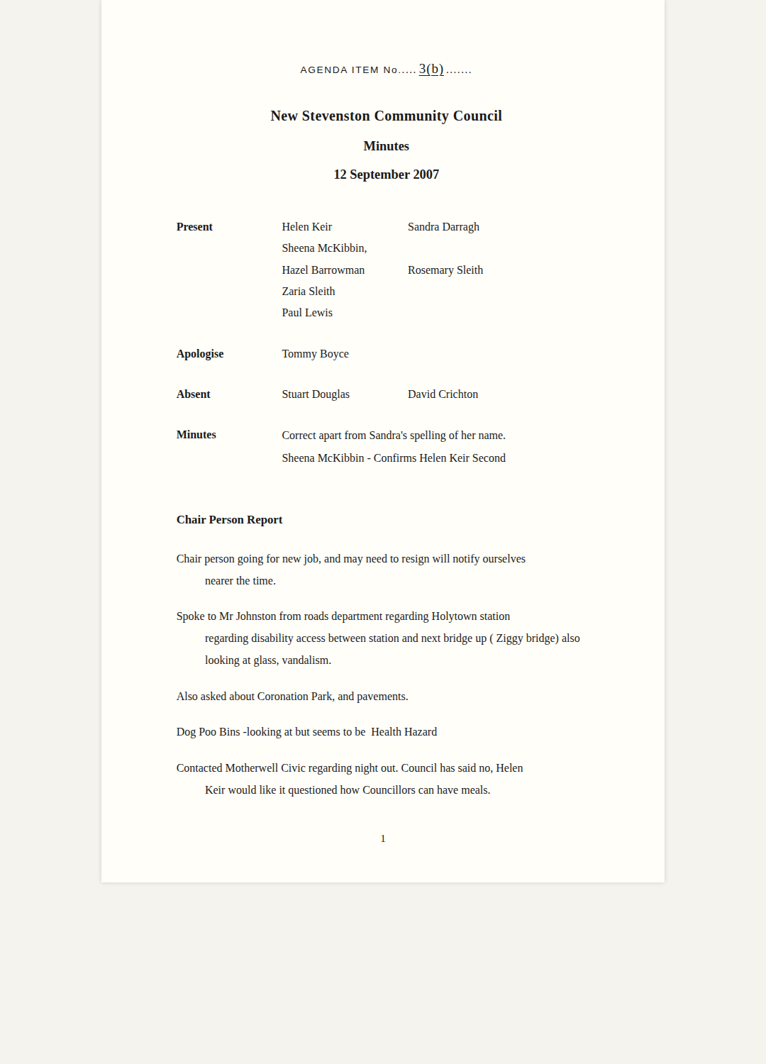AGENDA ITEM No..... 3(b).......
New Stevenston Community Council
Minutes
12 September 2007
| Present | Helen Keir Sandra Darragh Sheena McKibbin, Hazel Barrowman Rosemary Sleith Zaria Sleith Paul Lewis |
| Apologise | Tommy Boyce |
| Absent | Stuart Douglas David Crichton |
| Minutes | Correct apart from Sandra's spelling of her name. Sheena McKibbin - Confirms Helen Keir Second |
Chair Person Report
Chair person going for new job, and may need to resign will notify ourselvesnearer the time.
Spoke to Mr Johnston from roads department regarding Holytown stationregarding disability access between station and next bridge up ( Ziggy bridge) also looking at glass, vandalism.
Also asked about Coronation Park, and pavements.
Dog Poo Bins -looking at but seems to be Health Hazard
Contacted Motherwell Civic regarding night out. Council has said no, Helen Keir would like it questioned how Councillors can have meals.
1